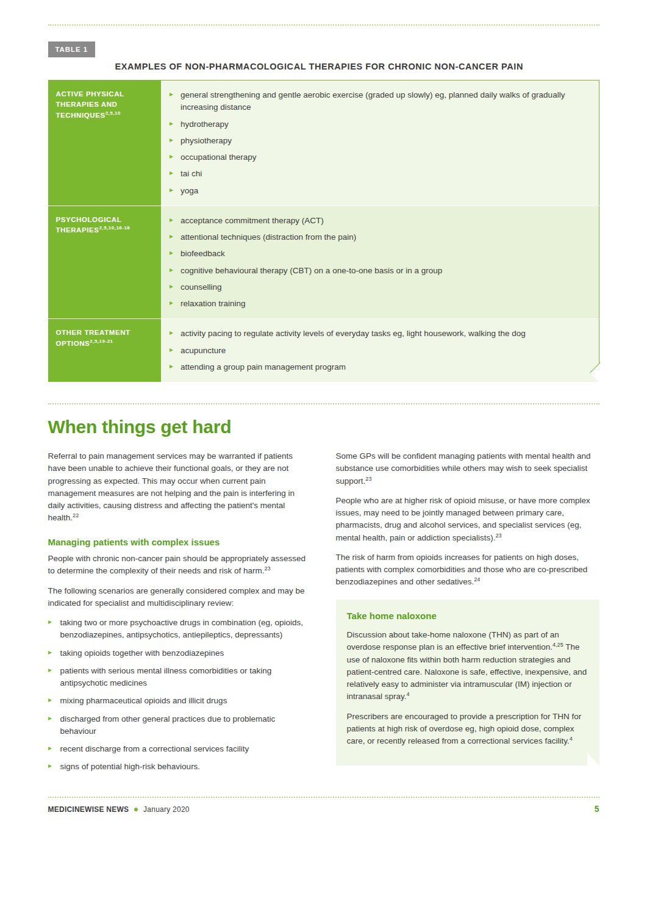TABLE 1
EXAMPLES OF NON-PHARMACOLOGICAL THERAPIES FOR CHRONIC NON-CANCER PAIN
| ACTIVE PHYSICAL THERAPIES AND TECHNIQUES 2,5,10 | general strengthening and gentle aerobic exercise (graded up slowly) eg, planned daily walks of gradually increasing distance hydrotherapy physiotherapy occupational therapy tai chi yoga |
| PSYCHOLOGICAL THERAPIES 2,5,10,16-18 | acceptance commitment therapy (ACT) attentional techniques (distraction from the pain) biofeedback cognitive behavioural therapy (CBT) on a one-to-one basis or in a group counselling relaxation training |
| OTHER TREATMENT OPTIONS 2,5,19-21 | activity pacing to regulate activity levels of everyday tasks eg, light housework, walking the dog acupuncture attending a group pain management program |
When things get hard
Referral to pain management services may be warranted if patients have been unable to achieve their functional goals, or they are not progressing as expected. This may occur when current pain management measures are not helping and the pain is interfering in daily activities, causing distress and affecting the patient's mental health.22
Managing patients with complex issues
People with chronic non-cancer pain should be appropriately assessed to determine the complexity of their needs and risk of harm.23
The following scenarios are generally considered complex and may be indicated for specialist and multidisciplinary review:
taking two or more psychoactive drugs in combination (eg, opioids, benzodiazepines, antipsychotics, antiepileptics, depressants)
taking opioids together with benzodiazepines
patients with serious mental illness comorbidities or taking antipsychotic medicines
mixing pharmaceutical opioids and illicit drugs
discharged from other general practices due to problematic behaviour
recent discharge from a correctional services facility
signs of potential high-risk behaviours.
Some GPs will be confident managing patients with mental health and substance use comorbidities while others may wish to seek specialist support.23
People who are at higher risk of opioid misuse, or have more complex issues, may need to be jointly managed between primary care, pharmacists, drug and alcohol services, and specialist services (eg, mental health, pain or addiction specialists).23
The risk of harm from opioids increases for patients on high doses, patients with complex comorbidities and those who are co-prescribed benzodiazepines and other sedatives.24
Take home naloxone
Discussion about take-home naloxone (THN) as part of an overdose response plan is an effective brief intervention.4,25 The use of naloxone fits within both harm reduction strategies and patient-centred care. Naloxone is safe, effective, inexpensive, and relatively easy to administer via intramuscular (IM) injection or intranasal spray.4
Prescribers are encouraged to provide a prescription for THN for patients at high risk of overdose eg, high opioid dose, complex care, or recently released from a correctional services facility.4
MEDICINEWISE NEWS ● January 2020
5